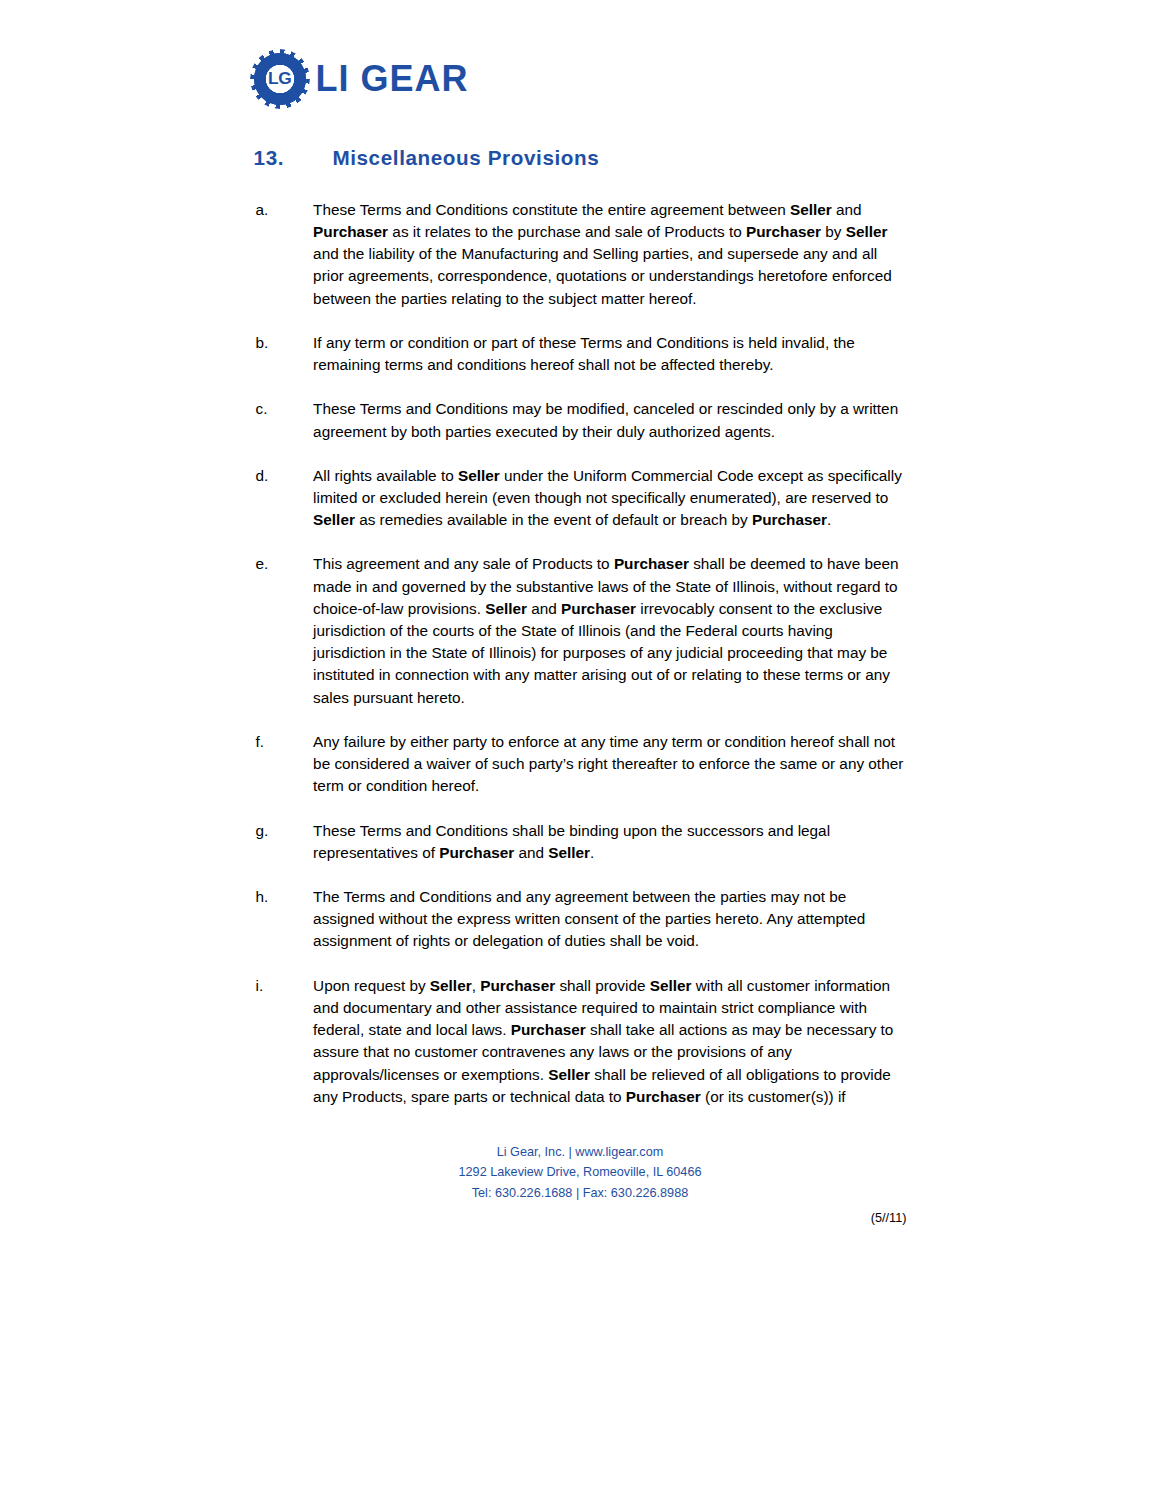LG
LI GEAR
13. Miscellaneous Provisions
a.
These Terms and Conditions constitute the entire agreement between Seller and Purchaser as it relates to the purchase and sale of Products to Purchaser by Seller and the liability of the Manufacturing and Selling parties, and supersede any and all prior agreements, correspondence, quotations or understandings heretofore enforced between the parties relating to the subject matter hereof.
b.
If any term or condition or part of these Terms and Conditions is held invalid, the remaining terms and conditions hereof shall not be affected thereby.
c.
These Terms and Conditions may be modified, canceled or rescinded only by a written agreement by both parties executed by their duly authorized agents.
d.
All rights available to Seller under the Uniform Commercial Code except as specifically limited or excluded herein (even though not specifically enumerated), are reserved to Seller as remedies available in the event of default or breach by Purchaser.
e.
This agreement and any sale of Products to Purchaser shall be deemed to have been made in and governed by the substantive laws of the State of Illinois, without regard to choice-of-law provisions. Seller and Purchaser irrevocably consent to the exclusive jurisdiction of the courts of the State of Illinois (and the Federal courts having jurisdiction in the State of Illinois) for purposes of any judicial proceeding that may be instituted in connection with any matter arising out of or relating to these terms or any sales pursuant hereto.
f.
Any failure by either party to enforce at any time any term or condition hereof shall not be considered a waiver of such party’s right thereafter to enforce the same or any other term or condition hereof.
g.
These Terms and Conditions shall be binding upon the successors and legal representatives of Purchaser and Seller.
h.
The Terms and Conditions and any agreement between the parties may not be assigned without the express written consent of the parties hereto. Any attempted assignment of rights or delegation of duties shall be void.
i.
Upon request by Seller, Purchaser shall provide Seller with all customer information and documentary and other assistance required to maintain strict compliance with federal, state and local laws. Purchaser shall take all actions as may be necessary to assure that no customer contravenes any laws or the provisions of any approvals/licenses or exemptions. Seller shall be relieved of all obligations to provide any Products, spare parts or technical data to Purchaser (or its customer(s)) if
Li Gear, Inc. | www.ligear.com
1292 Lakeview Drive, Romeoville, IL 60466
Tel: 630.226.1688 | Fax: 630.226.8988
(5//11)